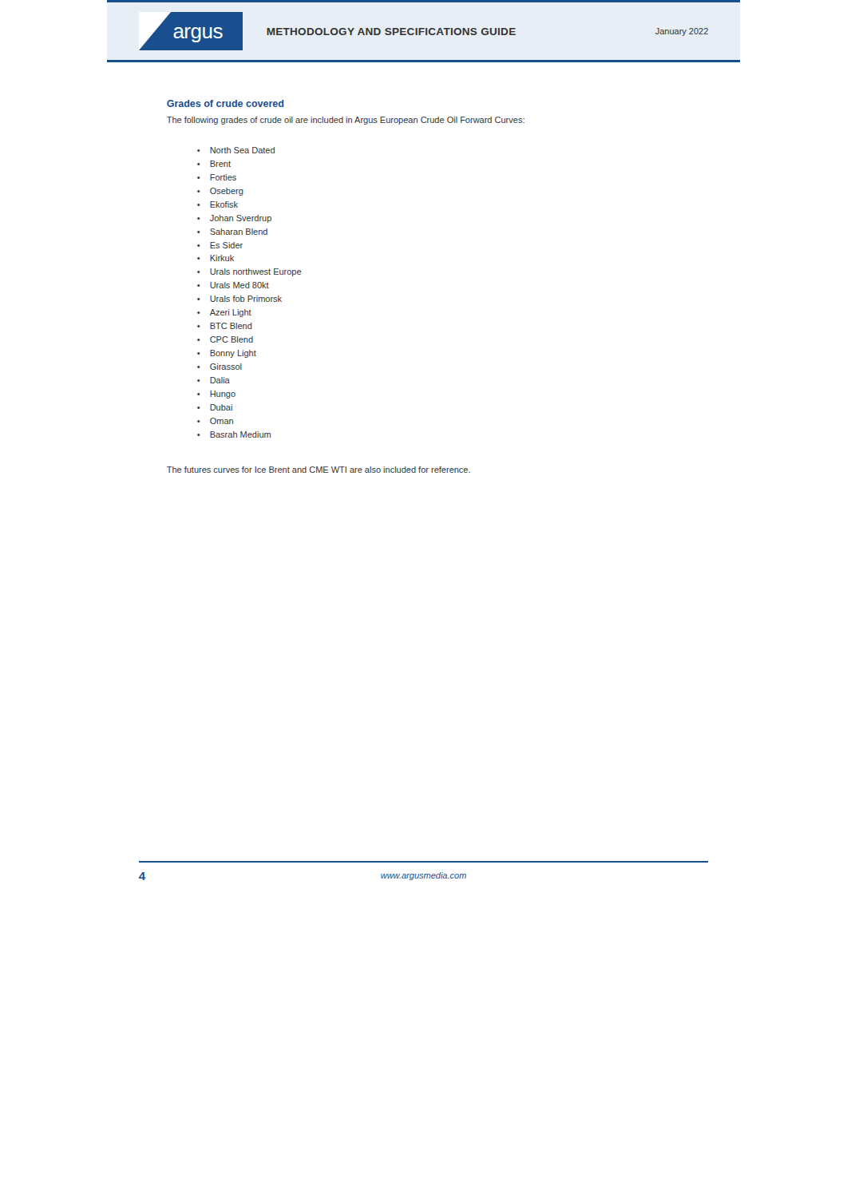argus
METHODOLOGY AND SPECIFICATIONS GUIDE
January 2022
Grades of crude covered
The following grades of crude oil are included in Argus European Crude Oil Forward Curves:
North Sea Dated
Brent
Forties
Oseberg
Ekofisk
Johan Sverdrup
Saharan Blend
Es Sider
Kirkuk
Urals northwest Europe
Urals Med 80kt
Urals fob Primorsk
Azeri Light
BTC Blend
CPC Blend
Bonny Light
Girassol
Dalia
Hungo
Dubai
Oman
Basrah Medium
The futures curves for Ice Brent and CME WTI are also included for reference.
4 www.argusmedia.com